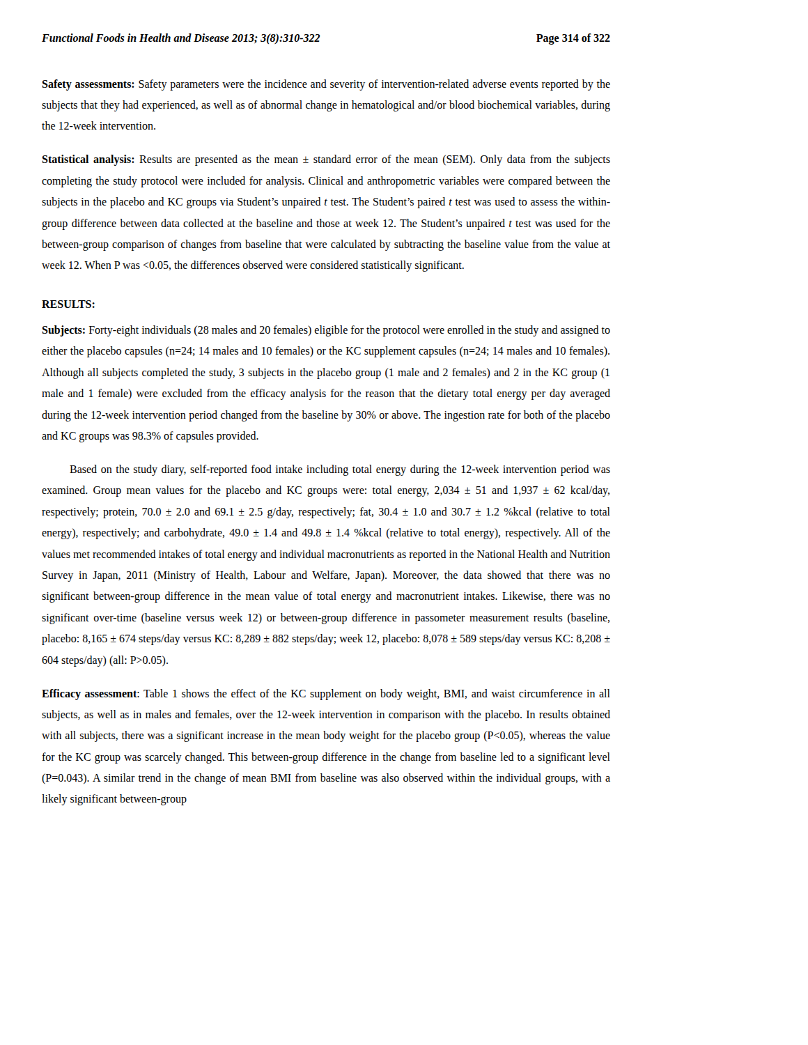Functional Foods in Health and Disease 2013; 3(8):310-322 Page 314 of 322
Safety assessments: Safety parameters were the incidence and severity of intervention-related adverse events reported by the subjects that they had experienced, as well as of abnormal change in hematological and/or blood biochemical variables, during the 12-week intervention.
Statistical analysis: Results are presented as the mean ± standard error of the mean (SEM). Only data from the subjects completing the study protocol were included for analysis. Clinical and anthropometric variables were compared between the subjects in the placebo and KC groups via Student’s unpaired t test. The Student’s paired t test was used to assess the within-group difference between data collected at the baseline and those at week 12. The Student’s unpaired t test was used for the between-group comparison of changes from baseline that were calculated by subtracting the baseline value from the value at week 12. When P was <0.05, the differences observed were considered statistically significant.
RESULTS:
Subjects: Forty-eight individuals (28 males and 20 females) eligible for the protocol were enrolled in the study and assigned to either the placebo capsules (n=24; 14 males and 10 females) or the KC supplement capsules (n=24; 14 males and 10 females). Although all subjects completed the study, 3 subjects in the placebo group (1 male and 2 females) and 2 in the KC group (1 male and 1 female) were excluded from the efficacy analysis for the reason that the dietary total energy per day averaged during the 12-week intervention period changed from the baseline by 30% or above. The ingestion rate for both of the placebo and KC groups was 98.3% of capsules provided.
Based on the study diary, self-reported food intake including total energy during the 12-week intervention period was examined. Group mean values for the placebo and KC groups were: total energy, 2,034 ± 51 and 1,937 ± 62 kcal/day, respectively; protein, 70.0 ± 2.0 and 69.1 ± 2.5 g/day, respectively; fat, 30.4 ± 1.0 and 30.7 ± 1.2 %kcal (relative to total energy), respectively; and carbohydrate, 49.0 ± 1.4 and 49.8 ± 1.4 %kcal (relative to total energy), respectively. All of the values met recommended intakes of total energy and individual macronutrients as reported in the National Health and Nutrition Survey in Japan, 2011 (Ministry of Health, Labour and Welfare, Japan). Moreover, the data showed that there was no significant between-group difference in the mean value of total energy and macronutrient intakes. Likewise, there was no significant over-time (baseline versus week 12) or between-group difference in passometer measurement results (baseline, placebo: 8,165 ± 674 steps/day versus KC: 8,289 ± 882 steps/day; week 12, placebo: 8,078 ± 589 steps/day versus KC: 8,208 ± 604 steps/day) (all: P>0.05).
Efficacy assessment: Table 1 shows the effect of the KC supplement on body weight, BMI, and waist circumference in all subjects, as well as in males and females, over the 12-week intervention in comparison with the placebo. In results obtained with all subjects, there was a significant increase in the mean body weight for the placebo group (P<0.05), whereas the value for the KC group was scarcely changed. This between-group difference in the change from baseline led to a significant level (P=0.043). A similar trend in the change of mean BMI from baseline was also observed within the individual groups, with a likely significant between-group